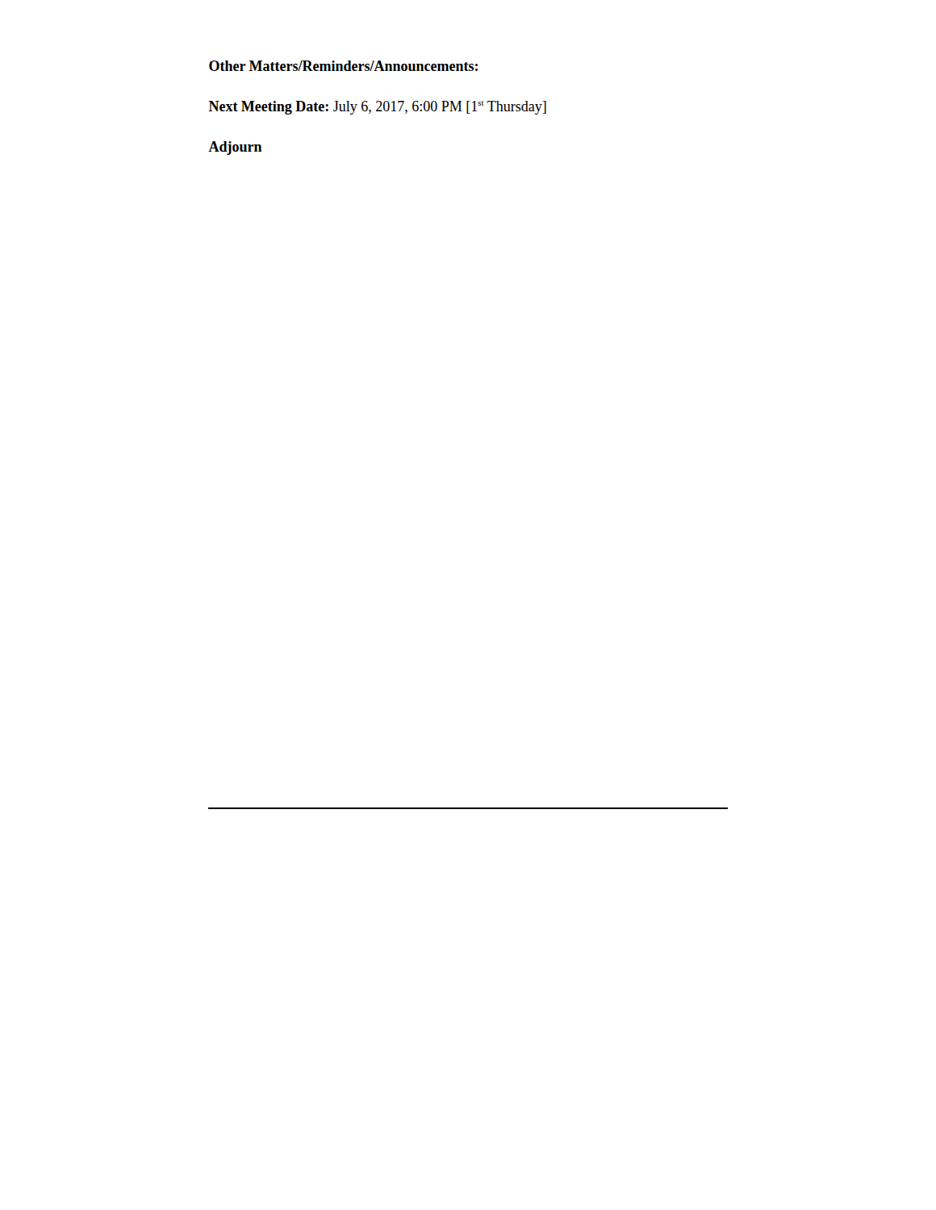Other Matters/Reminders/Announcements:
Next Meeting Date: July 6, 2017, 6:00 PM [1st Thursday]
Adjourn